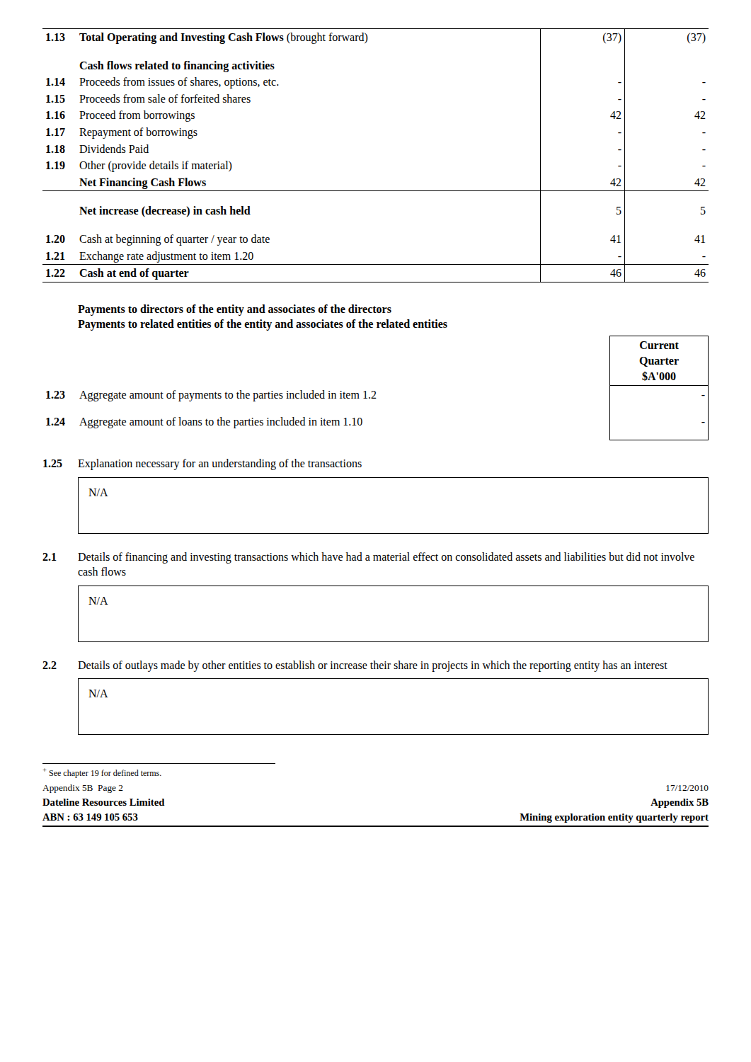| 1.13 | Total Operating and Investing Cash Flows (brought forward) | (37) | (37) |
| | Cash flows related to financing activities | | |
| 1.14 | Proceeds from issues of shares, options, etc. | - | - |
| 1.15 | Proceeds from sale of forfeited shares | - | - |
| 1.16 | Proceed from borrowings | 42 | 42 |
| 1.17 | Repayment of borrowings | - | - |
| 1.18 | Dividends Paid | - | - |
| 1.19 | Other (provide details if material) | - | - |
| | Net Financing Cash Flows | 42 | 42 |
| | Net increase (decrease) in cash held | 5 | 5 |
| 1.20 | Cash at beginning of quarter / year to date | 41 | 41 |
| 1.21 | Exchange rate adjustment to item 1.20 | - | - |
| 1.22 | Cash at end of quarter | 46 | 46 |
Payments to directors of the entity and associates of the directors
Payments to related entities of the entity and associates of the related entities
| | | Current Quarter $A'000 |
| 1.23 | Aggregate amount of payments to the parties included in item 1.2 | - |
| 1.24 | Aggregate amount of loans to the parties included in item 1.10 | - |
1.25
Explanation necessary for an understanding of the transactions
N/A
2.1
Details of financing and investing transactions which have had a material effect on consolidated assets and liabilities but did not involve cash flows
N/A
2.2
Details of outlays made by other entities to establish or increase their share in projects in which the reporting entity has an interest
N/A
+ See chapter 19 for defined terms.
| Appendix 5B Page 2 | 17/12/2010 |
| Dateline Resources Limited | Appendix 5B |
| ABN : 63 149 105 653 | Mining exploration entity quarterly report |